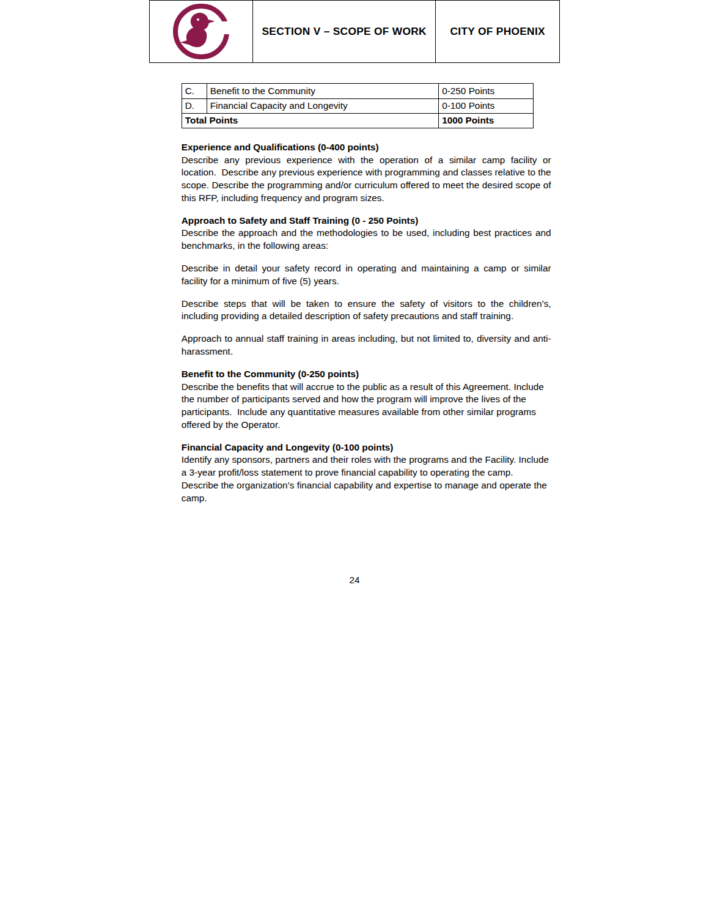| | SECTION V – SCOPE OF WORK | CITY OF PHOENIX |
| C. | Benefit to the Community | 0-250 Points |
| D. | Financial Capacity and Longevity | 0-100 Points |
| Total Points | 1000 Points |
Experience and Qualifications (0-400 points)
Describe any previous experience with the operation of a similar camp facility or location. Describe any previous experience with programming and classes relative to the scope. Describe the programming and/or curriculum offered to meet the desired scope of this RFP, including frequency and program sizes.
Approach to Safety and Staff Training (0 - 250 Points)
Describe the approach and the methodologies to be used, including best practices and benchmarks, in the following areas:
Describe in detail your safety record in operating and maintaining a camp or similar facility for a minimum of five (5) years.
Describe steps that will be taken to ensure the safety of visitors to the children’s, including providing a detailed description of safety precautions and staff training.
Approach to annual staff training in areas including, but not limited to, diversity and anti-harassment.
Benefit to the Community (0-250 points)
Describe the benefits that will accrue to the public as a result of this Agreement. Include the number of participants served and how the program will improve the lives of the participants. Include any quantitative measures available from other similar programs offered by the Operator.
Financial Capacity and Longevity (0-100 points)
Identify any sponsors, partners and their roles with the programs and the Facility. Include a 3-year profit/loss statement to prove financial capability to operating the camp. Describe the organization’s financial capability and expertise to manage and operate the camp.
24